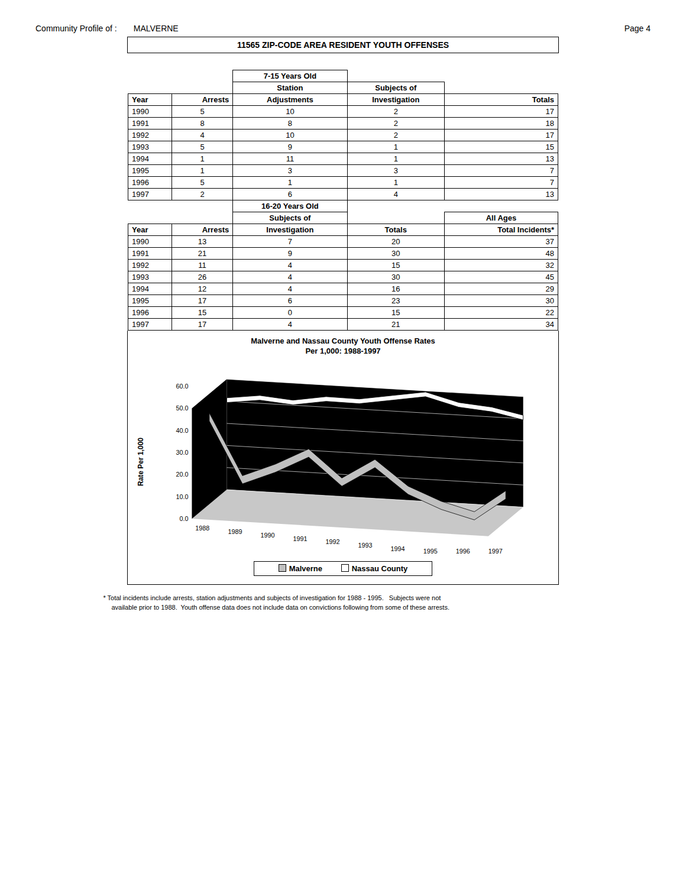Community Profile of : MALVERNE
Page 4
11565 ZIP-CODE AREA RESIDENT YOUTH OFFENSES
| | | 7-15 Years Old | | |
| | | Station | Subjects of | |
| Year | Arrests | Adjustments | Investigation | Totals |
| 1990 | 5 | 10 | 2 | 17 |
| 1991 | 8 | 8 | 2 | 18 |
| 1992 | 4 | 10 | 2 | 17 |
| 1993 | 5 | 9 | 1 | 15 |
| 1994 | 1 | 11 | 1 | 13 |
| 1995 | 1 | 3 | 3 | 7 |
| 1996 | 5 | 1 | 1 | 7 |
| 1997 | 2 | 6 | 4 | 13 |
| | | 16-20 Years Old | | |
| | | Subjects of | | All Ages |
| Year | Arrests | Investigation | Totals | Total Incidents* |
| 1990 | 13 | 7 | 20 | 37 |
| 1991 | 21 | 9 | 30 | 48 |
| 1992 | 11 | 4 | 15 | 32 |
| 1993 | 26 | 4 | 30 | 45 |
| 1994 | 12 | 4 | 16 | 29 |
| 1995 | 17 | 6 | 23 | 30 |
| 1996 | 15 | 0 | 15 | 22 |
| 1997 | 17 | 4 | 21 | 34 |
Malverne and Nassau County Youth Offense Rates
Per 1,000: 1988-1997
Rate Per 1,000
0.0 10.0 20.0 30.0 40.0 50.0 60.0 1988 1989 1990 1991 1992 1993 1994 1995 1996 1997
Malverne Nassau County
* Total incidents include arrests, station adjustments and subjects of investigation for 1988 - 1995. Subjects were not
available prior to 1988. Youth offense data does not include data on convictions following from some of these arrests.